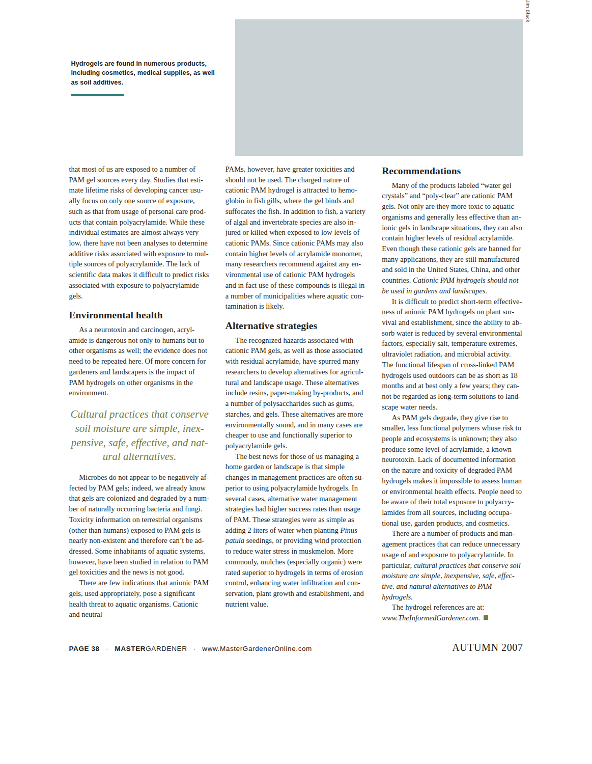Hydrogels are found in numerous products, including cosmetics, medical supplies, as well as soil additives.
Jim Black
that most of us are exposed to a number of PAM gel sources every day. Studies that estimate lifetime risks of developing cancer usually focus on only one source of exposure, such as that from usage of personal care products that contain polyacrylamide. While these individual estimates are almost always very low, there have not been analyses to determine additive risks associated with exposure to multiple sources of polyacrylamide. The lack of scientific data makes it difficult to predict risks associated with exposure to polyacrylamide gels.
Environmental health
As a neurotoxin and carcinogen, acrylamide is dangerous not only to humans but to other organisms as well; the evidence does not need to be repeated here. Of more concern for gardeners and landscapers is the impact of PAM hydrogels on other organisms in the environment.
Cultural practices that conserve soil moisture are simple, inexpensive, safe, effective, and natural alternatives.
Microbes do not appear to be negatively affected by PAM gels; indeed, we already know that gels are colonized and degraded by a number of naturally occurring bacteria and fungi. Toxicity information on terrestrial organisms (other than humans) exposed to PAM gels is nearly non-existent and therefore can’t be addressed. Some inhabitants of aquatic systems, however, have been studied in relation to PAM gel toxicities and the news is not good.
There are few indications that anionic PAM gels, used appropriately, pose a significant health threat to aquatic organisms. Cationic and neutral
PAMs, however, have greater toxicities and should not be used. The charged nature of cationic PAM hydrogel is attracted to hemoglobin in fish gills, where the gel binds and suffocates the fish. In addition to fish, a variety of algal and invertebrate species are also injured or killed when exposed to low levels of cationic PAMs. Since cationic PAMs may also contain higher levels of acrylamide monomer, many researchers recommend against any environmental use of cationic PAM hydrogels and in fact use of these compounds is illegal in a number of municipalities where aquatic contamination is likely.
Alternative strategies
The recognized hazards associated with cationic PAM gels, as well as those associated with residual acrylamide, have spurred many researchers to develop alternatives for agricultural and landscape usage. These alternatives include resins, paper-making by-products, and a number of polysaccharides such as gums, starches, and gels. These alternatives are more environmentally sound, and in many cases are cheaper to use and functionally superior to polyacrylamide gels.
The best news for those of us managing a home garden or landscape is that simple changes in management practices are often superior to using polyacrylamide hydrogels. In several cases, alternative water management strategies had higher success rates than usage of PAM. These strategies were as simple as adding 2 liters of water when planting Pinus patula seedings, or providing wind protection to reduce water stress in muskmelon. More commonly, mulches (especially organic) were rated superior to hydrogels in terms of erosion control, enhancing water infiltration and conservation, plant growth and establishment, and nutrient value.
Recommendations
Many of the products labeled “water gel crystals” and “poly-clear” are cationic PAM gels. Not only are they more toxic to aquatic organisms and generally less effective than anionic gels in landscape situations, they can also contain higher levels of residual acrylamide. Even though these cationic gels are banned for many applications, they are still manufactured and sold in the United States, China, and other countries. Cationic PAM hydrogels should not be used in gardens and landscapes.
It is difficult to predict short-term effectiveness of anionic PAM hydrogels on plant survival and establishment, since the ability to absorb water is reduced by several environmental factors, especially salt, temperature extremes, ultraviolet radiation, and microbial activity. The functional lifespan of cross-linked PAM hydrogels used outdoors can be as short as 18 months and at best only a few years; they cannot be regarded as long-term solutions to landscape water needs.
As PAM gels degrade, they give rise to smaller, less functional polymers whose risk to people and ecosystems is unknown; they also produce some level of acrylamide, a known neurotoxin. Lack of documented information on the nature and toxicity of degraded PAM hydrogels makes it impossible to assess human or environmental health effects. People need to be aware of their total exposure to polyacrylamides from all sources, including occupational use, garden products, and cosmetics.
There are a number of products and management practices that can reduce unnecessary usage of and exposure to polyacrylamide. In particular, cultural practices that conserve soil moisture are simple, inexpensive, safe, effective, and natural alternatives to PAM hydrogels.
The hydrogel references are at: www.TheInformedGardener.com.
PAGE 38 · MASTERGARDENER · www.MasterGardenerOnline.com
AUTUMN 2007